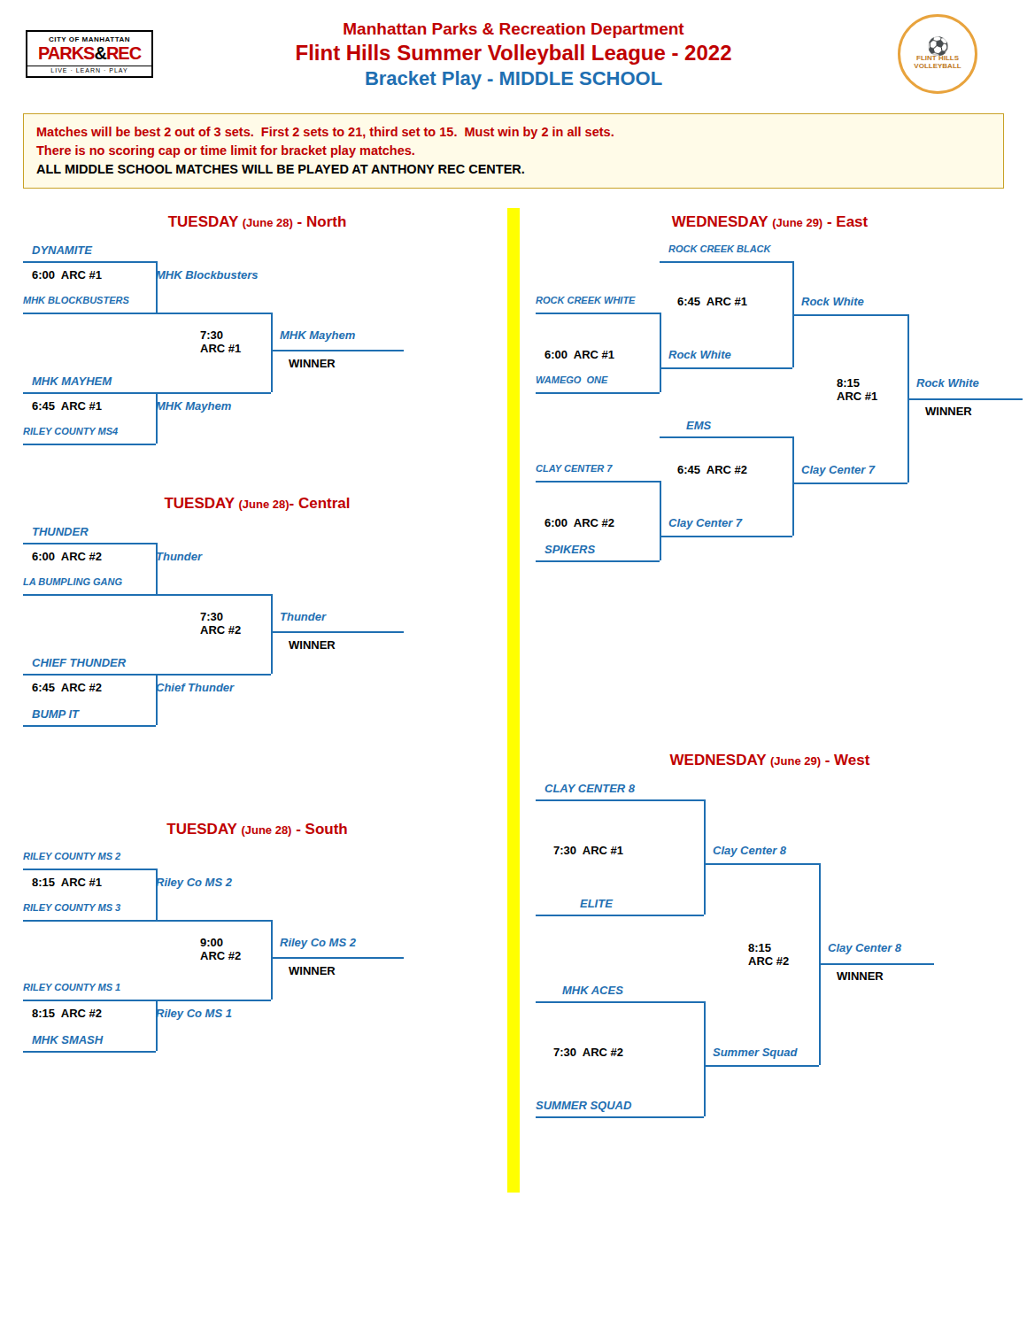CITY OF MANHATTAN
PARKS&REC
LIVE · LEARN · PLAY
⚽
FLINT HILLS
VOLLEYBALL
Manhattan Parks & Recreation Department
Flint Hills Summer Volleyball League - 2022
Bracket Play - MIDDLE SCHOOL
Matches will be best 2 out of 3 sets. First 2 sets to 21, third set to 15. Must win by 2 in all sets.
There is no scoring cap or time limit for bracket play matches.
ALL MIDDLE SCHOOL MATCHES WILL BE PLAYED AT ANTHONY REC CENTER.
TUESDAY (June 28) - North
DYNAMITE
6:00 ARC #1
MHK Blockbusters
MHK BLOCKBUSTERS
MHK MAYHEM
6:45 ARC #1
MHK Mayhem
RILEY COUNTY MS4
7:30
ARC #1
MHK Mayhem
WINNER
TUESDAY (June 28)- Central
THUNDER
6:00 ARC #2
Thunder
LA BUMPLING GANG
CHIEF THUNDER
6:45 ARC #2
Chief Thunder
BUMP IT
7:30
ARC #2
Thunder
WINNER
TUESDAY (June 28) - South
RILEY COUNTY MS 2
8:15 ARC #1
Riley Co MS 2
RILEY COUNTY MS 3
RILEY COUNTY MS 1
8:15 ARC #2
Riley Co MS 1
MHK SMASH
9:00
ARC #2
Riley Co MS 2
WINNER
WEDNESDAY (June 29) - East
ROCK CREEK BLACK
ROCK CREEK WHITE
6:45 ARC #1
Rock White
6:00 ARC #1
Rock White
WAMEGO ONE
EMS
CLAY CENTER 7
6:45 ARC #2
Clay Center 7
6:00 ARC #2
Clay Center 7
SPIKERS
8:15
ARC #1
Rock White
WINNER
WEDNESDAY (June 29) - West
CLAY CENTER 8
7:30 ARC #1
Clay Center 8
ELITE
MHK ACES
7:30 ARC #2
Summer Squad
SUMMER SQUAD
8:15
ARC #2
Clay Center 8
WINNER